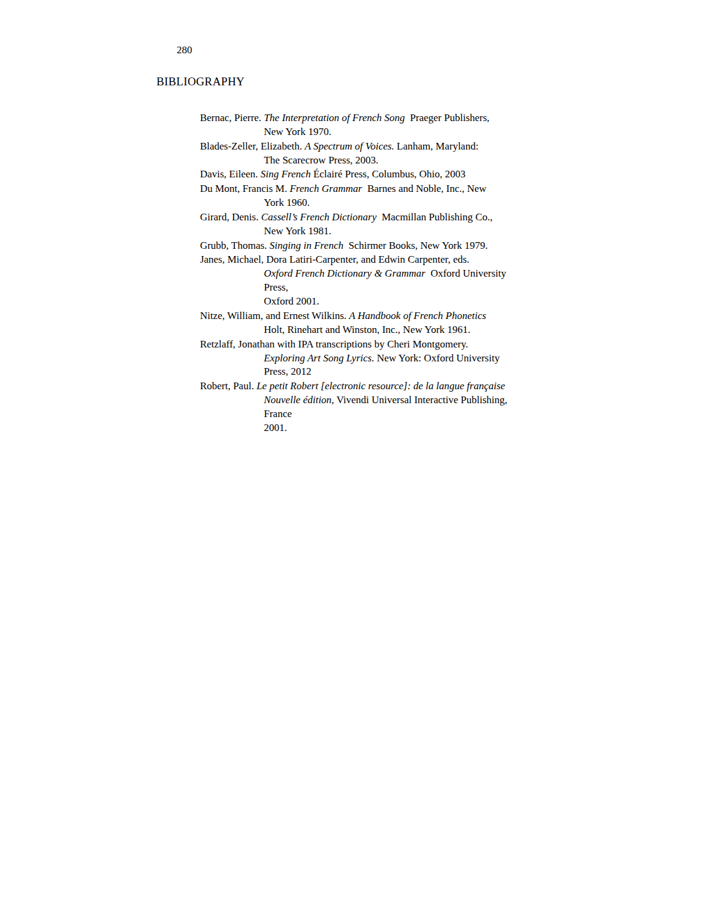280
BIBLIOGRAPHY
Bernac, Pierre. The Interpretation of French Song Praeger Publishers, New York 1970.
Blades-Zeller, Elizabeth. A Spectrum of Voices. Lanham, Maryland: The Scarecrow Press, 2003.
Davis, Eileen. Sing French Éclairé Press, Columbus, Ohio, 2003
Du Mont, Francis M. French Grammar Barnes and Noble, Inc., New York 1960.
Girard, Denis. Cassell’s French Dictionary Macmillan Publishing Co., New York 1981.
Grubb, Thomas. Singing in French Schirmer Books, New York 1979.
Janes, Michael, Dora Latiri-Carpenter, and Edwin Carpenter, eds. Oxford French Dictionary & Grammar Oxford University Press, Oxford 2001.
Nitze, William, and Ernest Wilkins. A Handbook of French Phonetics Holt, Rinehart and Winston, Inc., New York 1961.
Retzlaff, Jonathan with IPA transcriptions by Cheri Montgomery. Exploring Art Song Lyrics. New York: Oxford University Press, 2012
Robert, Paul. Le petit Robert [electronic resource]: de la langue française Nouvelle édition, Vivendi Universal Interactive Publishing, France 2001.